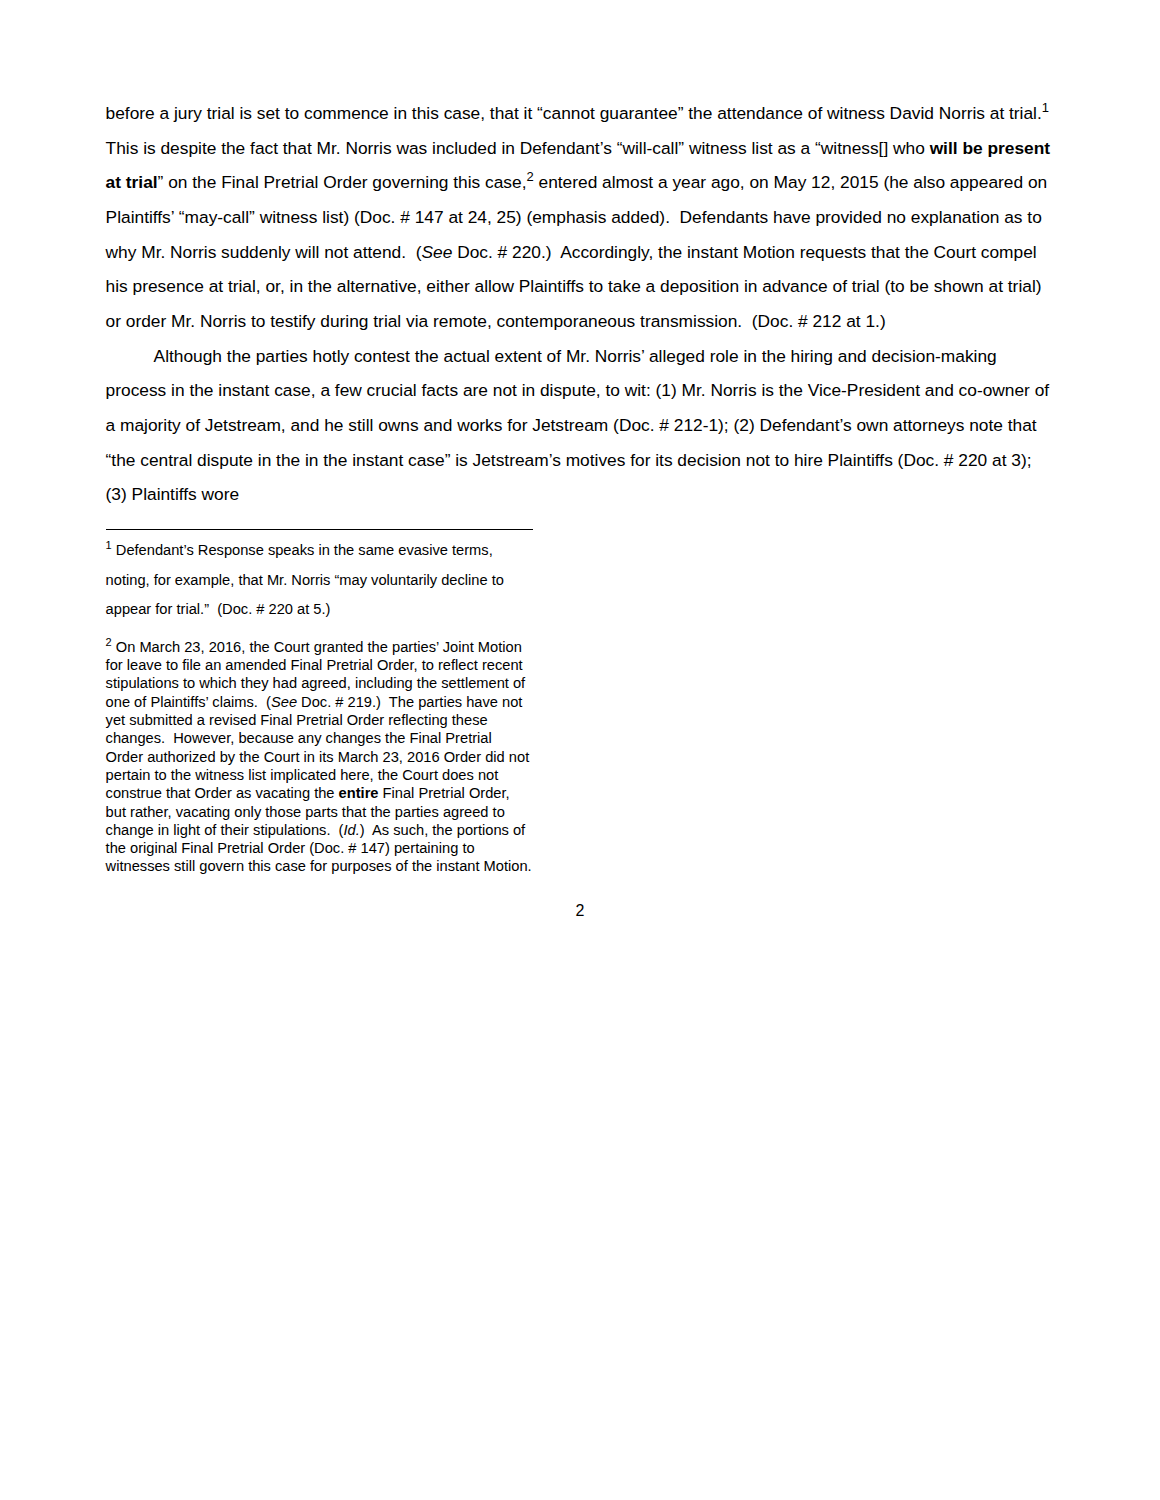before a jury trial is set to commence in this case, that it “cannot guarantee” the attendance of witness David Norris at trial.1 This is despite the fact that Mr. Norris was included in Defendant’s “will-call” witness list as a “witness[] who will be present at trial” on the Final Pretrial Order governing this case,2 entered almost a year ago, on May 12, 2015 (he also appeared on Plaintiffs’ “may-call” witness list) (Doc. # 147 at 24, 25) (emphasis added). Defendants have provided no explanation as to why Mr. Norris suddenly will not attend. (See Doc. # 220.) Accordingly, the instant Motion requests that the Court compel his presence at trial, or, in the alternative, either allow Plaintiffs to take a deposition in advance of trial (to be shown at trial) or order Mr. Norris to testify during trial via remote, contemporaneous transmission. (Doc. # 212 at 1.)
Although the parties hotly contest the actual extent of Mr. Norris’ alleged role in the hiring and decision-making process in the instant case, a few crucial facts are not in dispute, to wit: (1) Mr. Norris is the Vice-President and co-owner of a majority of Jetstream, and he still owns and works for Jetstream (Doc. # 212-1); (2) Defendant’s own attorneys note that “the central dispute in the in the instant case” is Jetstream’s motives for its decision not to hire Plaintiffs (Doc. # 220 at 3); (3) Plaintiffs wore
1 Defendant’s Response speaks in the same evasive terms, noting, for example, that Mr. Norris “may voluntarily decline to appear for trial.” (Doc. # 220 at 5.)
2 On March 23, 2016, the Court granted the parties’ Joint Motion for leave to file an amended Final Pretrial Order, to reflect recent stipulations to which they had agreed, including the settlement of one of Plaintiffs’ claims. (See Doc. # 219.) The parties have not yet submitted a revised Final Pretrial Order reflecting these changes. However, because any changes the Final Pretrial Order authorized by the Court in its March 23, 2016 Order did not pertain to the witness list implicated here, the Court does not construe that Order as vacating the entire Final Pretrial Order, but rather, vacating only those parts that the parties agreed to change in light of their stipulations. (Id.) As such, the portions of the original Final Pretrial Order (Doc. # 147) pertaining to witnesses still govern this case for purposes of the instant Motion.
2